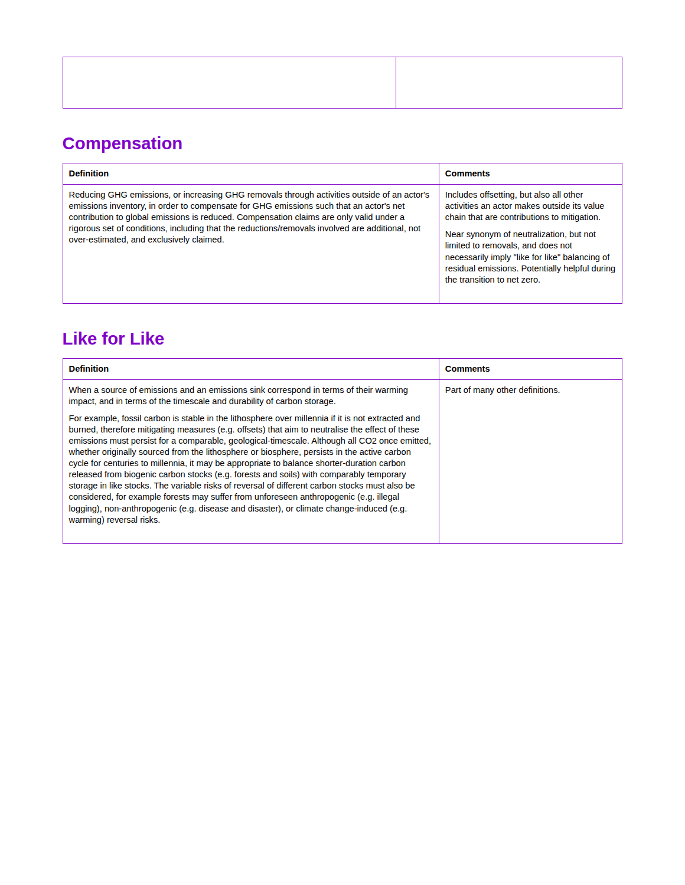Compensation
| Definition | Comments |
| --- | --- |
| Reducing GHG emissions, or increasing GHG removals through activities outside of an actor's emissions inventory, in order to compensate for GHG emissions such that an actor's net contribution to global emissions is reduced. Compensation claims are only valid under a rigorous set of conditions, including that the reductions/removals involved are additional, not over-estimated, and exclusively claimed. | Includes offsetting, but also all other activities an actor makes outside its value chain that are contributions to mitigation. Near synonym of neutralization, but not limited to removals, and does not necessarily imply "like for like" balancing of residual emissions. Potentially helpful during the transition to net zero. |
Like for Like
| Definition | Comments |
| --- | --- |
| When a source of emissions and an emissions sink correspond in terms of their warming impact, and in terms of the timescale and durability of carbon storage. For example, fossil carbon is stable in the lithosphere over millennia if it is not extracted and burned, therefore mitigating measures (e.g. offsets) that aim to neutralise the effect of these emissions must persist for a comparable, geological-timescale. Although all CO2 once emitted, whether originally sourced from the lithosphere or biosphere, persists in the active carbon cycle for centuries to millennia, it may be appropriate to balance shorter-duration carbon released from biogenic carbon stocks (e.g. forests and soils) with comparably temporary storage in like stocks. The variable risks of reversal of different carbon stocks must also be considered, for example forests may suffer from unforeseen anthropogenic (e.g. illegal logging), non-anthropogenic (e.g. disease and disaster), or climate change-induced (e.g. warming) reversal risks. | Part of many other definitions. |